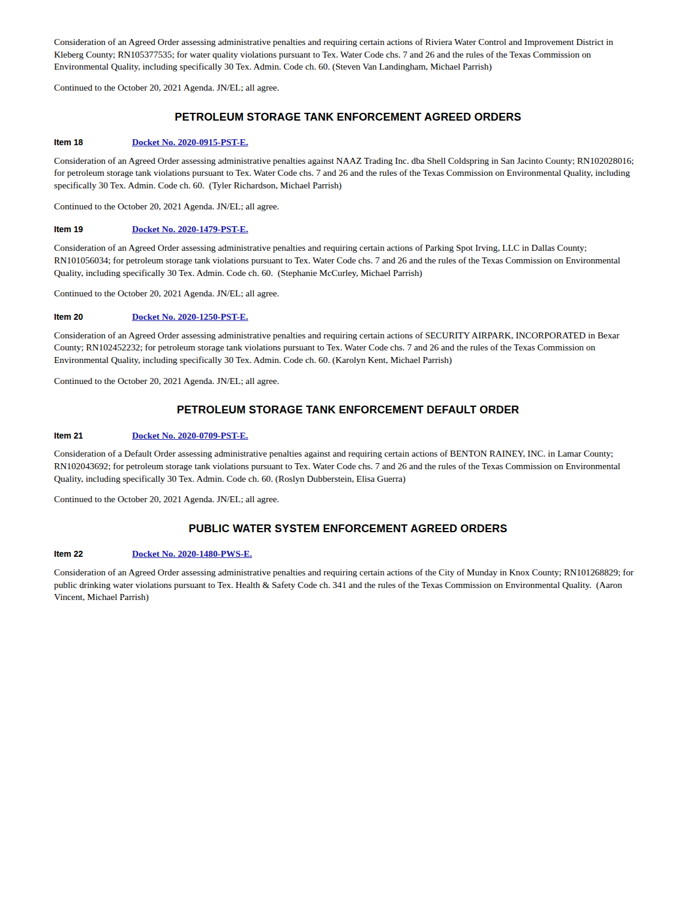Consideration of an Agreed Order assessing administrative penalties and requiring certain actions of Riviera Water Control and Improvement District in Kleberg County; RN105377535; for water quality violations pursuant to Tex. Water Code chs. 7 and 26 and the rules of the Texas Commission on Environmental Quality, including specifically 30 Tex. Admin. Code ch. 60. (Steven Van Landingham, Michael Parrish)
Continued to the October 20, 2021 Agenda. JN/EL; all agree.
PETROLEUM STORAGE TANK ENFORCEMENT AGREED ORDERS
Item 18 Docket No. 2020-0915-PST-E.
Consideration of an Agreed Order assessing administrative penalties against NAAZ Trading Inc. dba Shell Coldspring in San Jacinto County; RN102028016; for petroleum storage tank violations pursuant to Tex. Water Code chs. 7 and 26 and the rules of the Texas Commission on Environmental Quality, including specifically 30 Tex. Admin. Code ch. 60. (Tyler Richardson, Michael Parrish)
Continued to the October 20, 2021 Agenda. JN/EL; all agree.
Item 19 Docket No. 2020-1479-PST-E.
Consideration of an Agreed Order assessing administrative penalties and requiring certain actions of Parking Spot Irving, LLC in Dallas County; RN101056034; for petroleum storage tank violations pursuant to Tex. Water Code chs. 7 and 26 and the rules of the Texas Commission on Environmental Quality, including specifically 30 Tex. Admin. Code ch. 60. (Stephanie McCurley, Michael Parrish)
Continued to the October 20, 2021 Agenda. JN/EL; all agree.
Item 20 Docket No. 2020-1250-PST-E.
Consideration of an Agreed Order assessing administrative penalties and requiring certain actions of SECURITY AIRPARK, INCORPORATED in Bexar County; RN102452232; for petroleum storage tank violations pursuant to Tex. Water Code chs. 7 and 26 and the rules of the Texas Commission on Environmental Quality, including specifically 30 Tex. Admin. Code ch. 60. (Karolyn Kent, Michael Parrish)
Continued to the October 20, 2021 Agenda. JN/EL; all agree.
PETROLEUM STORAGE TANK ENFORCEMENT DEFAULT ORDER
Item 21 Docket No. 2020-0709-PST-E.
Consideration of a Default Order assessing administrative penalties against and requiring certain actions of BENTON RAINEY, INC. in Lamar County; RN102043692; for petroleum storage tank violations pursuant to Tex. Water Code chs. 7 and 26 and the rules of the Texas Commission on Environmental Quality, including specifically 30 Tex. Admin. Code ch. 60. (Roslyn Dubberstein, Elisa Guerra)
Continued to the October 20, 2021 Agenda. JN/EL; all agree.
PUBLIC WATER SYSTEM ENFORCEMENT AGREED ORDERS
Item 22 Docket No. 2020-1480-PWS-E.
Consideration of an Agreed Order assessing administrative penalties and requiring certain actions of the City of Munday in Knox County; RN101268829; for public drinking water violations pursuant to Tex. Health & Safety Code ch. 341 and the rules of the Texas Commission on Environmental Quality. (Aaron Vincent, Michael Parrish)